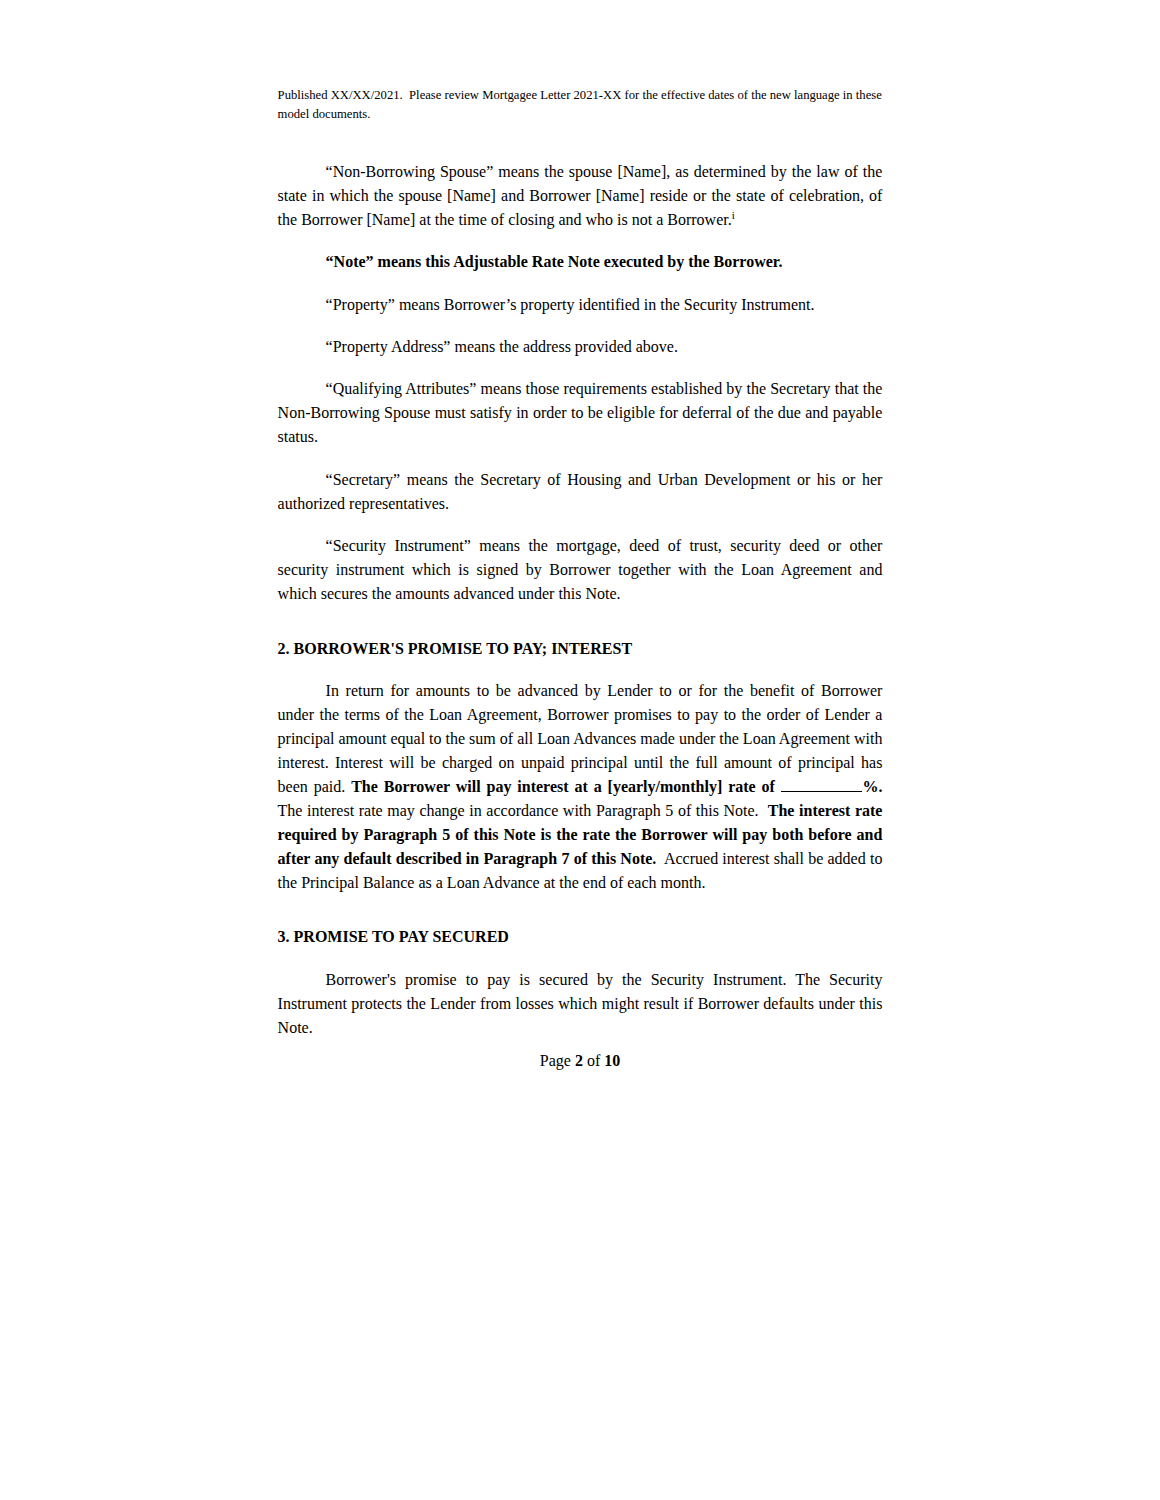Published XX/XX/2021. Please review Mortgagee Letter 2021-XX for the effective dates of the new language in these model documents.
“Non-Borrowing Spouse” means the spouse [Name], as determined by the law of the state in which the spouse [Name] and Borrower [Name] reside or the state of celebration, of the Borrower [Name] at the time of closing and who is not a Borrower.i
“Note” means this Adjustable Rate Note executed by the Borrower.
“Property” means Borrower’s property identified in the Security Instrument.
“Property Address” means the address provided above.
“Qualifying Attributes” means those requirements established by the Secretary that the Non-Borrowing Spouse must satisfy in order to be eligible for deferral of the due and payable status.
“Secretary” means the Secretary of Housing and Urban Development or his or her authorized representatives.
“Security Instrument” means the mortgage, deed of trust, security deed or other security instrument which is signed by Borrower together with the Loan Agreement and which secures the amounts advanced under this Note.
2. BORROWER'S PROMISE TO PAY; INTEREST
In return for amounts to be advanced by Lender to or for the benefit of Borrower under the terms of the Loan Agreement, Borrower promises to pay to the order of Lender a principal amount equal to the sum of all Loan Advances made under the Loan Agreement with interest. Interest will be charged on unpaid principal until the full amount of principal has been paid. The Borrower will pay interest at a [yearly/monthly] rate of %. The interest rate may change in accordance with Paragraph 5 of this Note. The interest rate required by Paragraph 5 of this Note is the rate the Borrower will pay both before and after any default described in Paragraph 7 of this Note. Accrued interest shall be added to the Principal Balance as a Loan Advance at the end of each month.
3. PROMISE TO PAY SECURED
Borrower's promise to pay is secured by the Security Instrument. The Security Instrument protects the Lender from losses which might result if Borrower defaults under this Note.
Page 2 of 10